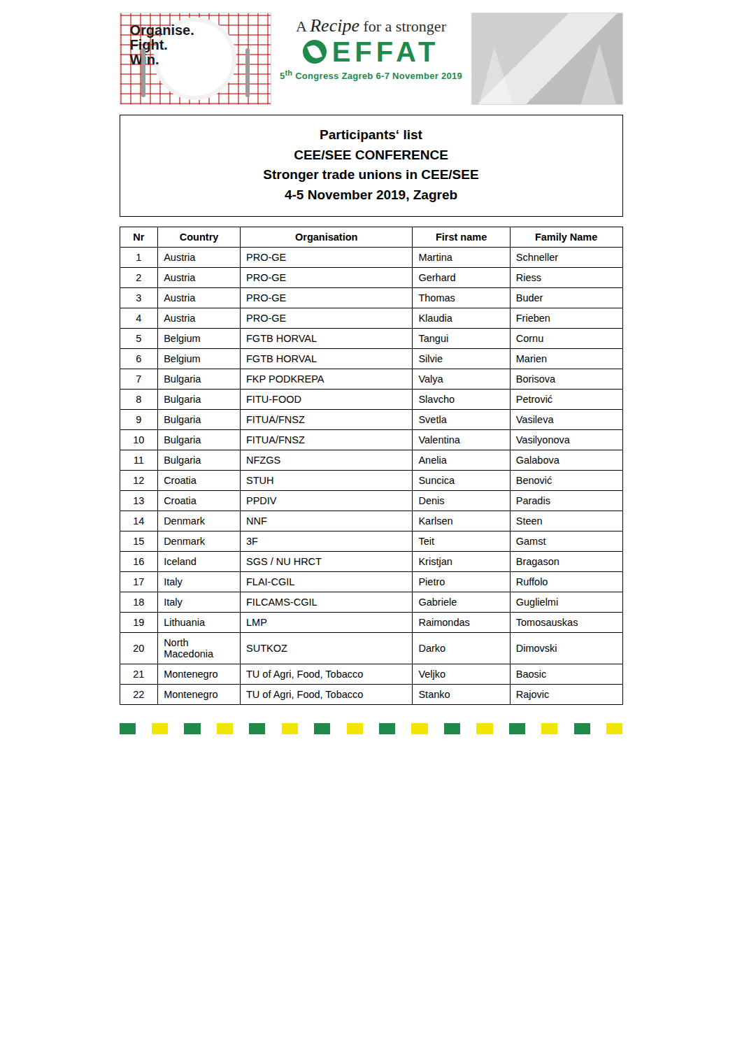Organise.
Fight.
Win.
A Recipe for a stronger
EFFAT
5th Congress Zagreb 6-7 November 2019
Participants‘ list
CEE/SEE CONFERENCE
Stronger trade unions in CEE/SEE
4-5 November 2019, Zagreb
| Nr | Country | Organisation | First name | Family Name |
| --- | --- | --- | --- | --- |
| 1 | Austria | PRO-GE | Martina | Schneller |
| 2 | Austria | PRO-GE | Gerhard | Riess |
| 3 | Austria | PRO-GE | Thomas | Buder |
| 4 | Austria | PRO-GE | Klaudia | Frieben |
| 5 | Belgium | FGTB HORVAL | Tangui | Cornu |
| 6 | Belgium | FGTB HORVAL | Silvie | Marien |
| 7 | Bulgaria | FKP PODKREPA | Valya | Borisova |
| 8 | Bulgaria | FITU-FOOD | Slavcho | Petrović |
| 9 | Bulgaria | FITUA/FNSZ | Svetla | Vasileva |
| 10 | Bulgaria | FITUA/FNSZ | Valentina | Vasilyonova |
| 11 | Bulgaria | NFZGS | Anelia | Galabova |
| 12 | Croatia | STUH | Suncica | Benović |
| 13 | Croatia | PPDIV | Denis | Paradis |
| 14 | Denmark | NNF | Karlsen | Steen |
| 15 | Denmark | 3F | Teit | Gamst |
| 16 | Iceland | SGS / NU HRCT | Kristjan | Bragason |
| 17 | Italy | FLAI-CGIL | Pietro | Ruffolo |
| 18 | Italy | FILCAMS-CGIL | Gabriele | Guglielmi |
| 19 | Lithuania | LMP | Raimondas | Tomosauskas |
| 20 | North Macedonia | SUTKOZ | Darko | Dimovski |
| 21 | Montenegro | TU of Agri, Food, Tobacco | Veljko | Baosic |
| 22 | Montenegro | TU of Agri, Food, Tobacco | Stanko | Rajovic |